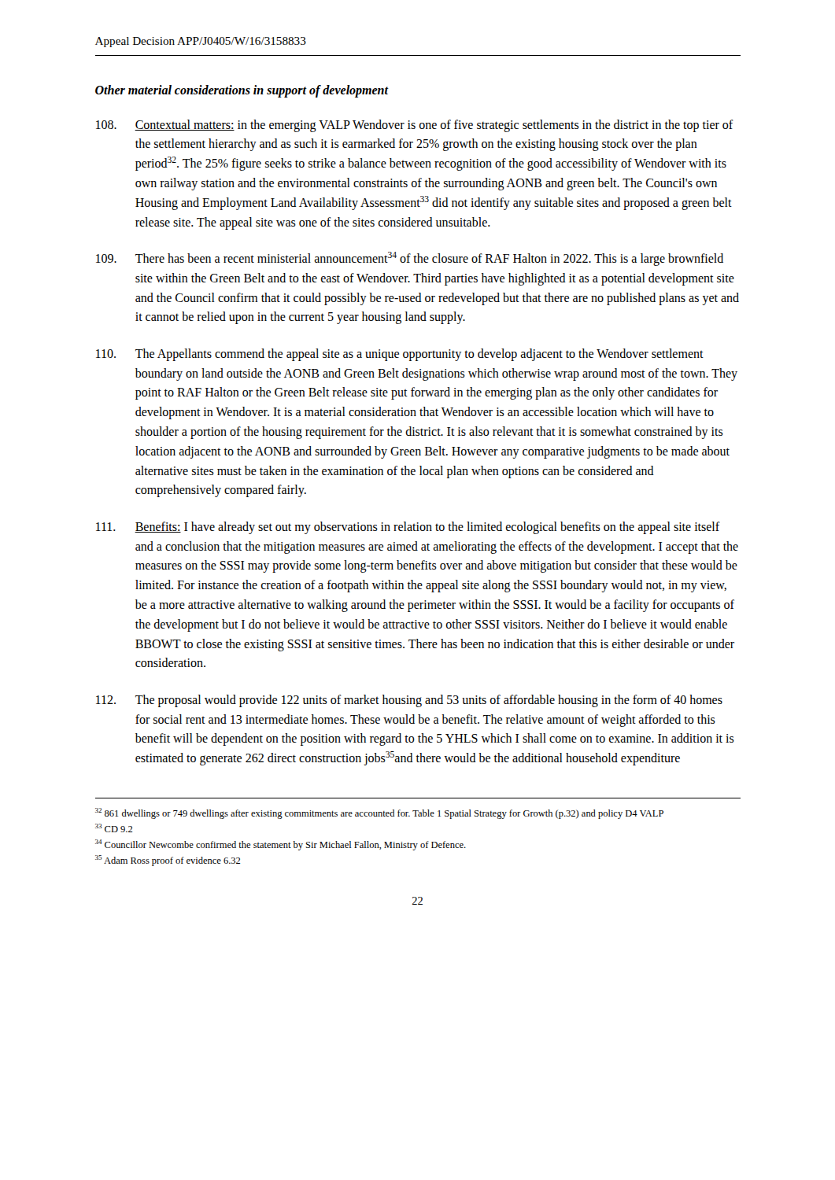Appeal Decision APP/J0405/W/16/3158833
Other material considerations in support of development
Contextual matters: in the emerging VALP Wendover is one of five strategic settlements in the district in the top tier of the settlement hierarchy and as such it is earmarked for 25% growth on the existing housing stock over the plan period32. The 25% figure seeks to strike a balance between recognition of the good accessibility of Wendover with its own railway station and the environmental constraints of the surrounding AONB and green belt. The Council's own Housing and Employment Land Availability Assessment33 did not identify any suitable sites and proposed a green belt release site. The appeal site was one of the sites considered unsuitable.
There has been a recent ministerial announcement34 of the closure of RAF Halton in 2022. This is a large brownfield site within the Green Belt and to the east of Wendover. Third parties have highlighted it as a potential development site and the Council confirm that it could possibly be re-used or redeveloped but that there are no published plans as yet and it cannot be relied upon in the current 5 year housing land supply.
The Appellants commend the appeal site as a unique opportunity to develop adjacent to the Wendover settlement boundary on land outside the AONB and Green Belt designations which otherwise wrap around most of the town. They point to RAF Halton or the Green Belt release site put forward in the emerging plan as the only other candidates for development in Wendover. It is a material consideration that Wendover is an accessible location which will have to shoulder a portion of the housing requirement for the district. It is also relevant that it is somewhat constrained by its location adjacent to the AONB and surrounded by Green Belt. However any comparative judgments to be made about alternative sites must be taken in the examination of the local plan when options can be considered and comprehensively compared fairly.
Benefits: I have already set out my observations in relation to the limited ecological benefits on the appeal site itself and a conclusion that the mitigation measures are aimed at ameliorating the effects of the development. I accept that the measures on the SSSI may provide some long-term benefits over and above mitigation but consider that these would be limited. For instance the creation of a footpath within the appeal site along the SSSI boundary would not, in my view, be a more attractive alternative to walking around the perimeter within the SSSI. It would be a facility for occupants of the development but I do not believe it would be attractive to other SSSI visitors. Neither do I believe it would enable BBOWT to close the existing SSSI at sensitive times. There has been no indication that this is either desirable or under consideration.
The proposal would provide 122 units of market housing and 53 units of affordable housing in the form of 40 homes for social rent and 13 intermediate homes. These would be a benefit. The relative amount of weight afforded to this benefit will be dependent on the position with regard to the 5 YHLS which I shall come on to examine. In addition it is estimated to generate 262 direct construction jobs35and there would be the additional household expenditure
32 861 dwellings or 749 dwellings after existing commitments are accounted for. Table 1 Spatial Strategy for Growth (p.32) and policy D4 VALP
33 CD 9.2
34 Councillor Newcombe confirmed the statement by Sir Michael Fallon, Ministry of Defence.
35 Adam Ross proof of evidence 6.32
22